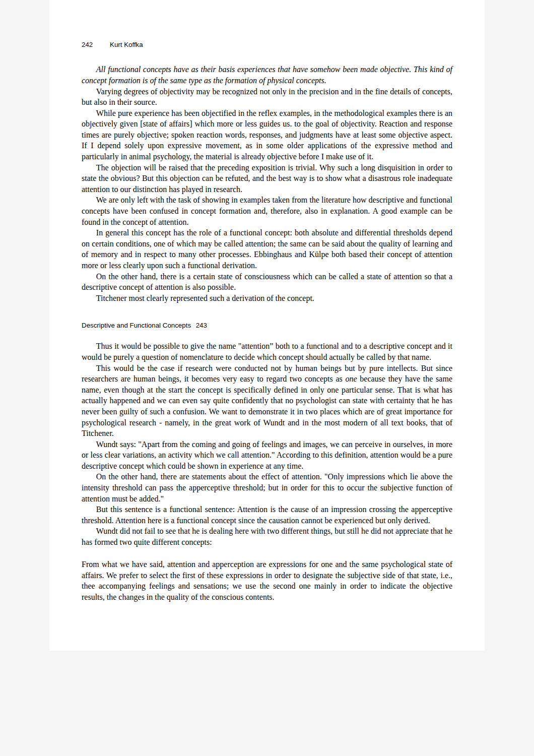242 Kurt Koffka
All functional concepts have as their basis experiences that have somehow been made objective. This kind of concept formation is of the same type as the formation of physical concepts.
Varying degrees of objectivity may be recognized not only in the precision and in the fine details of concepts, but also in their source.
While pure experience has been objectified in the reflex examples, in the methodological examples there is an objectively given [state of affairs] which more or less guides us. to the goal of objectivity. Reaction and response times are purely objective; spoken reaction words, responses, and judgments have at least some objective aspect. If I depend solely upon expressive movement, as in some older applications of the expressive method and particularly in animal psychology, the material is already objective before I make use of it.
The objection will be raised that the preceding exposition is trivial. Why such a long disquisition in order to state the obvious? But this objection can be refuted, and the best way is to show what a disastrous role inadequate attention to our distinction has played in research.
We are only left with the task of showing in examples taken from the literature how descriptive and functional concepts have been confused in concept formation and, therefore, also in explanation. A good example can be found in the concept of attention.
In general this concept has the role of a functional concept: both absolute and differential thresholds depend on certain conditions, one of which may be called attention; the same can be said about the quality of learning and of memory and in respect to many other processes. Ebbinghaus and Külpe both based their concept of attention more or less clearly upon such a functional derivation.
On the other hand, there is a certain state of consciousness which can be called a state of attention so that a descriptive concept of attention is also possible.
Titchener most clearly represented such a derivation of the concept.
Descriptive and Functional Concepts 243
Thus it would be possible to give the name "attention” both to a functional and to a descriptive concept and it would be purely a question of nomenclature to decide which concept should actually be called by that name.
This would be the case if research were conducted not by human beings but by pure intellects. But since researchers are human beings, it becomes very easy to regard two concepts as one because they have the same name, even though at the start the concept is specifically defined in only one particular sense. That is what has actually happened and we can even say quite confidently that no psychologist can state with certainty that he has never been guilty of such a confusion. We want to demonstrate it in two places which are of great importance for psychological research - namely, in the great work of Wundt and in the most modern of all text books, that of Titchener.
Wundt says: "Apart from the coming and going of feelings and images, we can perceive in ourselves, in more or less clear variations, an activity which we call attention." According to this definition, attention would be a pure descriptive concept which could be shown in experience at any time.
On the other hand, there are statements about the effect of attention. "Only impressions which lie above the intensity threshold can pass the apperceptive threshold; but in order for this to occur the subjective function of attention must be added."
But this sentence is a functional sentence: Attention is the cause of an impression crossing the apperceptive threshold. Attention here is a functional concept since the causation cannot be experienced but only derived.
Wundt did not fail to see that he is dealing here with two different things, but still he did not appreciate that he has formed two quite different concepts:
From what we have said, attention and apperception are expressions for one and the same psychological state of affairs. We prefer to select the first of these expressions in order to designate the subjective side of that state, i.e., thee accompanying feelings and sensations; we use the second one mainly in order to indicate the objective results, the changes in the quality of the conscious contents.